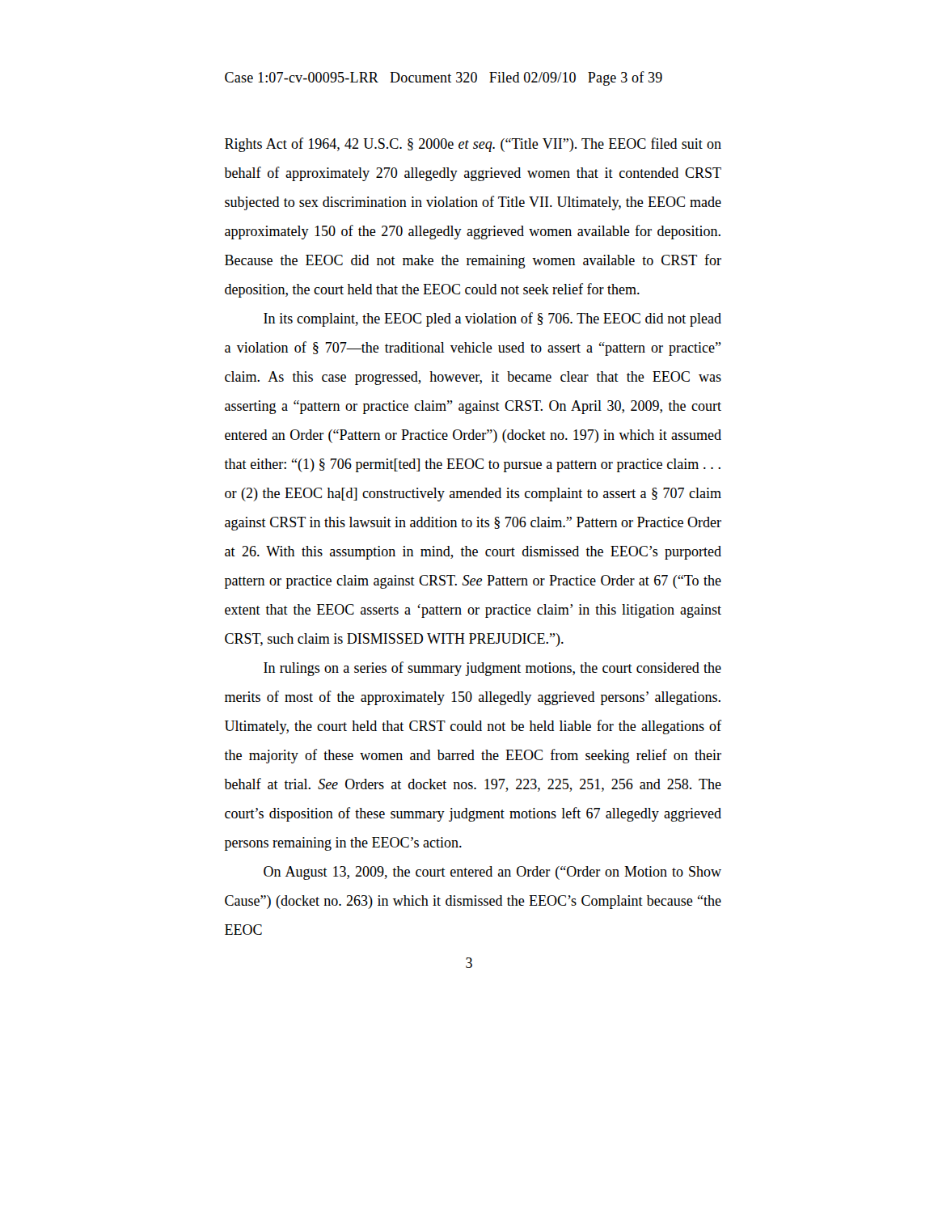Case 1:07-cv-00095-LRR Document 320 Filed 02/09/10 Page 3 of 39
Rights Act of 1964, 42 U.S.C. § 2000e et seq. (“Title VII”). The EEOC filed suit on behalf of approximately 270 allegedly aggrieved women that it contended CRST subjected to sex discrimination in violation of Title VII. Ultimately, the EEOC made approximately 150 of the 270 allegedly aggrieved women available for deposition. Because the EEOC did not make the remaining women available to CRST for deposition, the court held that the EEOC could not seek relief for them.
In its complaint, the EEOC pled a violation of § 706. The EEOC did not plead a violation of § 707—the traditional vehicle used to assert a “pattern or practice” claim. As this case progressed, however, it became clear that the EEOC was asserting a “pattern or practice claim” against CRST. On April 30, 2009, the court entered an Order (“Pattern or Practice Order”) (docket no. 197) in which it assumed that either: “(1) § 706 permit[ted] the EEOC to pursue a pattern or practice claim . . . or (2) the EEOC ha[d] constructively amended its complaint to assert a § 707 claim against CRST in this lawsuit in addition to its § 706 claim.” Pattern or Practice Order at 26. With this assumption in mind, the court dismissed the EEOC’s purported pattern or practice claim against CRST. See Pattern or Practice Order at 67 (“To the extent that the EEOC asserts a ‘pattern or practice claim’ in this litigation against CRST, such claim is DISMISSED WITH PREJUDICE.”).
In rulings on a series of summary judgment motions, the court considered the merits of most of the approximately 150 allegedly aggrieved persons’ allegations. Ultimately, the court held that CRST could not be held liable for the allegations of the majority of these women and barred the EEOC from seeking relief on their behalf at trial. See Orders at docket nos. 197, 223, 225, 251, 256 and 258. The court’s disposition of these summary judgment motions left 67 allegedly aggrieved persons remaining in the EEOC’s action.
On August 13, 2009, the court entered an Order (“Order on Motion to Show Cause”) (docket no. 263) in which it dismissed the EEOC’s Complaint because “the EEOC
3